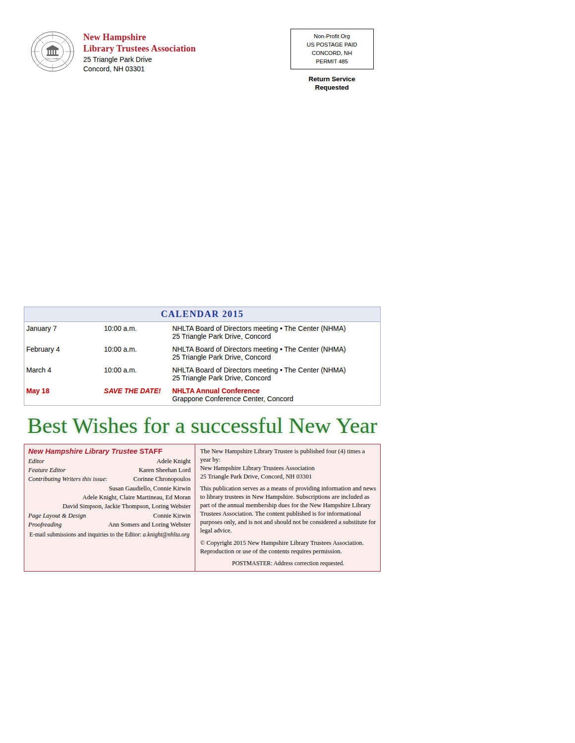PUBLIC LIBRARY
New Hampshire
Library Trustees Association
25 Triangle Park Drive
Concord, NH 03301
Non-Profit Org
US POSTAGE PAID
CONCORD, NH
PERMIT 485
Return Service
Requested
CALENDAR 2015
| January 7 | 10:00 a.m. | NHLTA Board of Directors meeting • The Center (NHMA) 25 Triangle Park Drive, Concord |
| February 4 | 10:00 a.m. | NHLTA Board of Directors meeting • The Center (NHMA) 25 Triangle Park Drive, Concord |
| March 4 | 10:00 a.m. | NHLTA Board of Directors meeting • The Center (NHMA) 25 Triangle Park Drive, Concord |
| May 18 | SAVE THE DATE! | NHLTA Annual Conference Grappone Conference Center, Concord |
Best Wishes for a successful New Year
New Hampshire Library Trustee STAFF
Editor Adele Knight
Feature Editor Karen Sheehan Lord
Contributing Writers this issue: Corinne Chronopoulos
Susan Gaudiello, Connie Kirwin
Adele Knight, Claire Martineau, Ed Moran
David Simpson, Jackie Thompson, Loring Webster
Page Layout & Design Connie Kirwin
Proofreading Ann Somers and Loring Webster
E-mail submissions and inquiries to the Editor: a.knight@nhlta.org
The New Hampshire Library Trustee is published four (4) times a year by:
New Hampshire Library Trustees Association
25 Triangle Park Drive, Concord, NH 03301
This publication serves as a means of providing information and news to library trustees in New Hampshire. Subscriptions are included as part of the annual membership dues for the New Hampshire Library Trustees Association. The content published is for informational purposes only, and is not and should not be considered a substitute for legal advice.
© Copyright 2015 New Hampshire Library Trustees Association.
Reproduction or use of the contents requires permission.
POSTMASTER: Address correction requested.